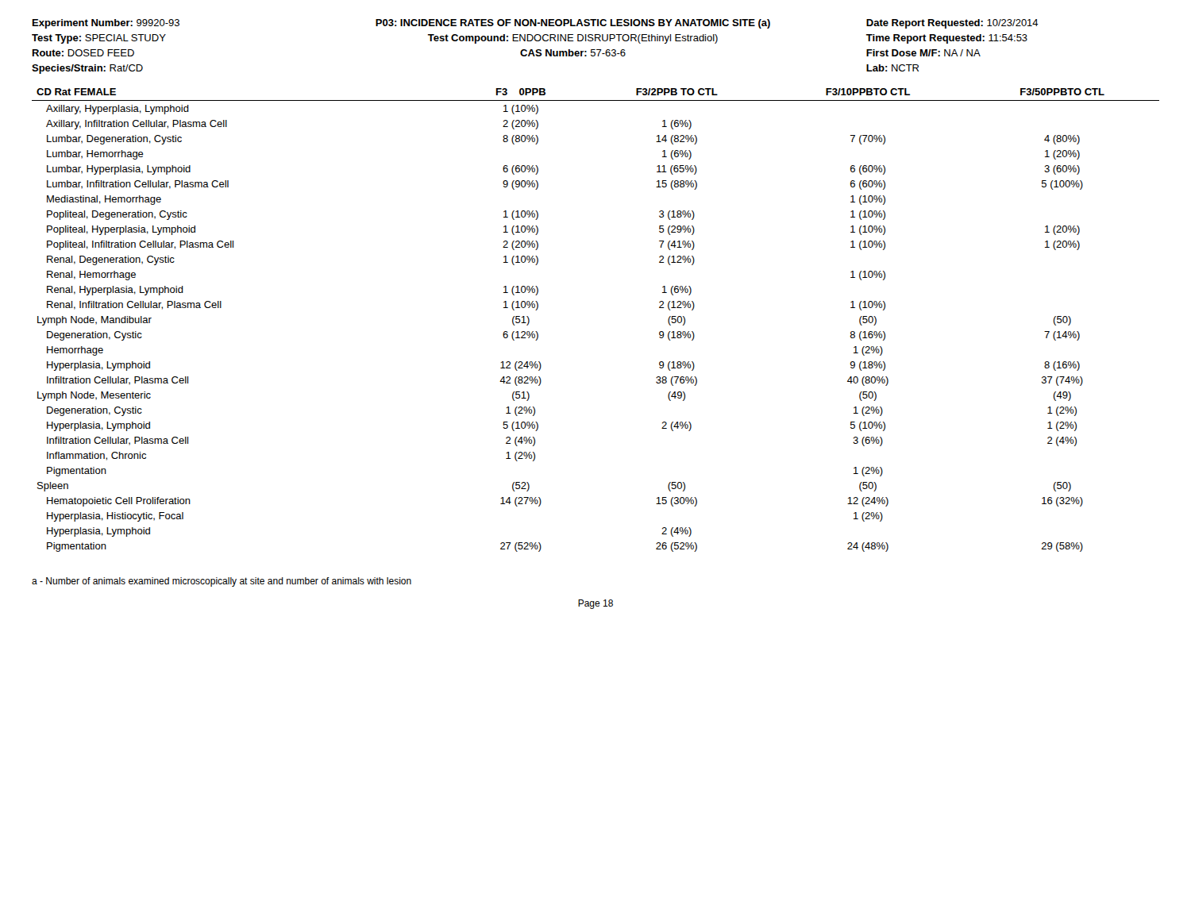Experiment Number: 99920-93
Test Type: SPECIAL STUDY
Route: DOSED FEED
Species/Strain: Rat/CD
P03: INCIDENCE RATES OF NON-NEOPLASTIC LESIONS BY ANATOMIC SITE (a)
Test Compound: ENDOCRINE DISRUPTOR(Ethinyl Estradiol)
CAS Number: 57-63-6
Date Report Requested: 10/23/2014
Time Report Requested: 11:54:53
First Dose M/F: NA / NA
Lab: NCTR
| CD Rat FEMALE | F3 0PPB | F3/2PPB TO CTL | F3/10PPBTO CTL | F3/50PPBTO CTL |
| --- | --- | --- | --- | --- |
| Axillary, Hyperplasia, Lymphoid | 1 (10%) | | | |
| Axillary, Infiltration Cellular, Plasma Cell | 2 (20%) | 1 (6%) | | |
| Lumbar, Degeneration, Cystic | 8 (80%) | 14 (82%) | 7 (70%) | 4 (80%) |
| Lumbar, Hemorrhage | | 1 (6%) | | 1 (20%) |
| Lumbar, Hyperplasia, Lymphoid | 6 (60%) | 11 (65%) | 6 (60%) | 3 (60%) |
| Lumbar, Infiltration Cellular, Plasma Cell | 9 (90%) | 15 (88%) | 6 (60%) | 5 (100%) |
| Mediastinal, Hemorrhage | | | 1 (10%) | |
| Popliteal, Degeneration, Cystic | 1 (10%) | 3 (18%) | 1 (10%) | |
| Popliteal, Hyperplasia, Lymphoid | 1 (10%) | 5 (29%) | 1 (10%) | 1 (20%) |
| Popliteal, Infiltration Cellular, Plasma Cell | 2 (20%) | 7 (41%) | 1 (10%) | 1 (20%) |
| Renal, Degeneration, Cystic | 1 (10%) | 2 (12%) | | |
| Renal, Hemorrhage | | | 1 (10%) | |
| Renal, Hyperplasia, Lymphoid | 1 (10%) | 1 (6%) | | |
| Renal, Infiltration Cellular, Plasma Cell | 1 (10%) | 2 (12%) | 1 (10%) | |
| Lymph Node, Mandibular | (51) | (50) | (50) | (50) |
| Degeneration, Cystic | 6 (12%) | 9 (18%) | 8 (16%) | 7 (14%) |
| Hemorrhage | | | 1 (2%) | |
| Hyperplasia, Lymphoid | 12 (24%) | 9 (18%) | 9 (18%) | 8 (16%) |
| Infiltration Cellular, Plasma Cell | 42 (82%) | 38 (76%) | 40 (80%) | 37 (74%) |
| Lymph Node, Mesenteric | (51) | (49) | (50) | (49) |
| Degeneration, Cystic | 1 (2%) | | 1 (2%) | 1 (2%) |
| Hyperplasia, Lymphoid | 5 (10%) | 2 (4%) | 5 (10%) | 1 (2%) |
| Infiltration Cellular, Plasma Cell | 2 (4%) | | 3 (6%) | 2 (4%) |
| Inflammation, Chronic | 1 (2%) | | | |
| Pigmentation | | | 1 (2%) | |
| Spleen | (52) | (50) | (50) | (50) |
| Hematopoietic Cell Proliferation | 14 (27%) | 15 (30%) | 12 (24%) | 16 (32%) |
| Hyperplasia, Histiocytic, Focal | | | 1 (2%) | |
| Hyperplasia, Lymphoid | | 2 (4%) | | |
| Pigmentation | 27 (52%) | 26 (52%) | 24 (48%) | 29 (58%) |
a - Number of animals examined microscopically at site and number of animals with lesion
Page 18